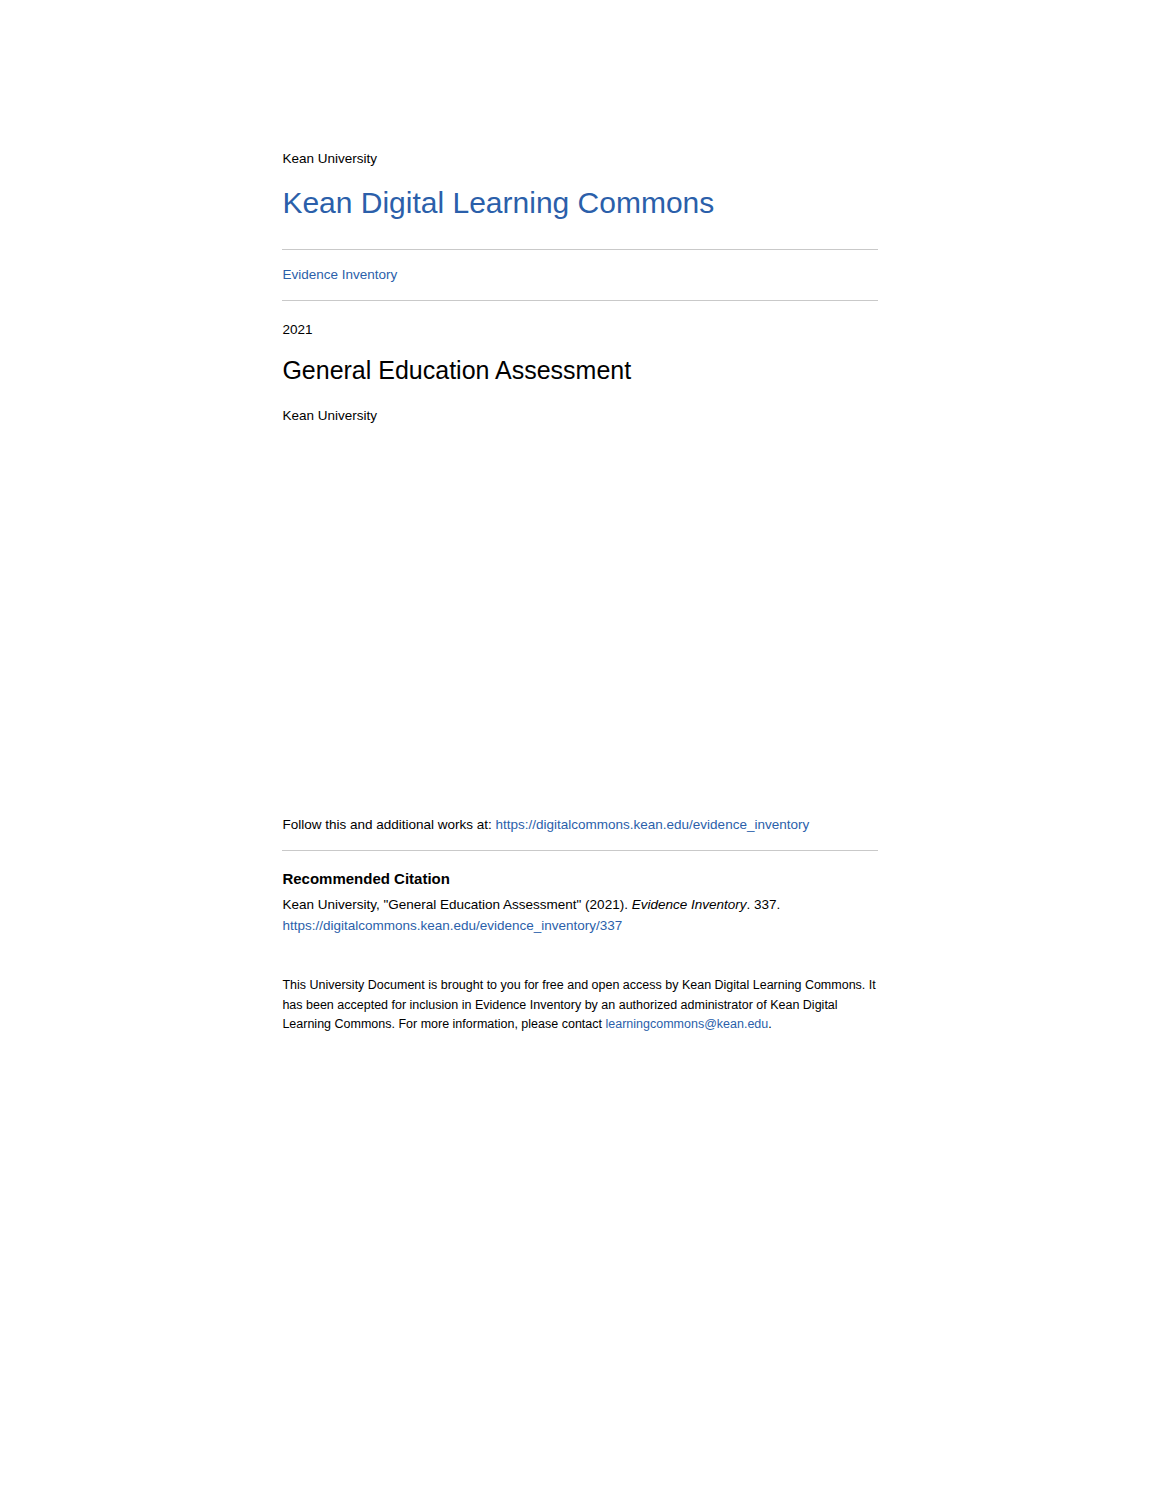Kean University
Kean Digital Learning Commons
Evidence Inventory
2021
General Education Assessment
Kean University
Follow this and additional works at: https://digitalcommons.kean.edu/evidence_inventory
Recommended Citation
Kean University, "General Education Assessment" (2021). Evidence Inventory. 337.
https://digitalcommons.kean.edu/evidence_inventory/337
This University Document is brought to you for free and open access by Kean Digital Learning Commons. It has been accepted for inclusion in Evidence Inventory by an authorized administrator of Kean Digital Learning Commons. For more information, please contact learningcommons@kean.edu.